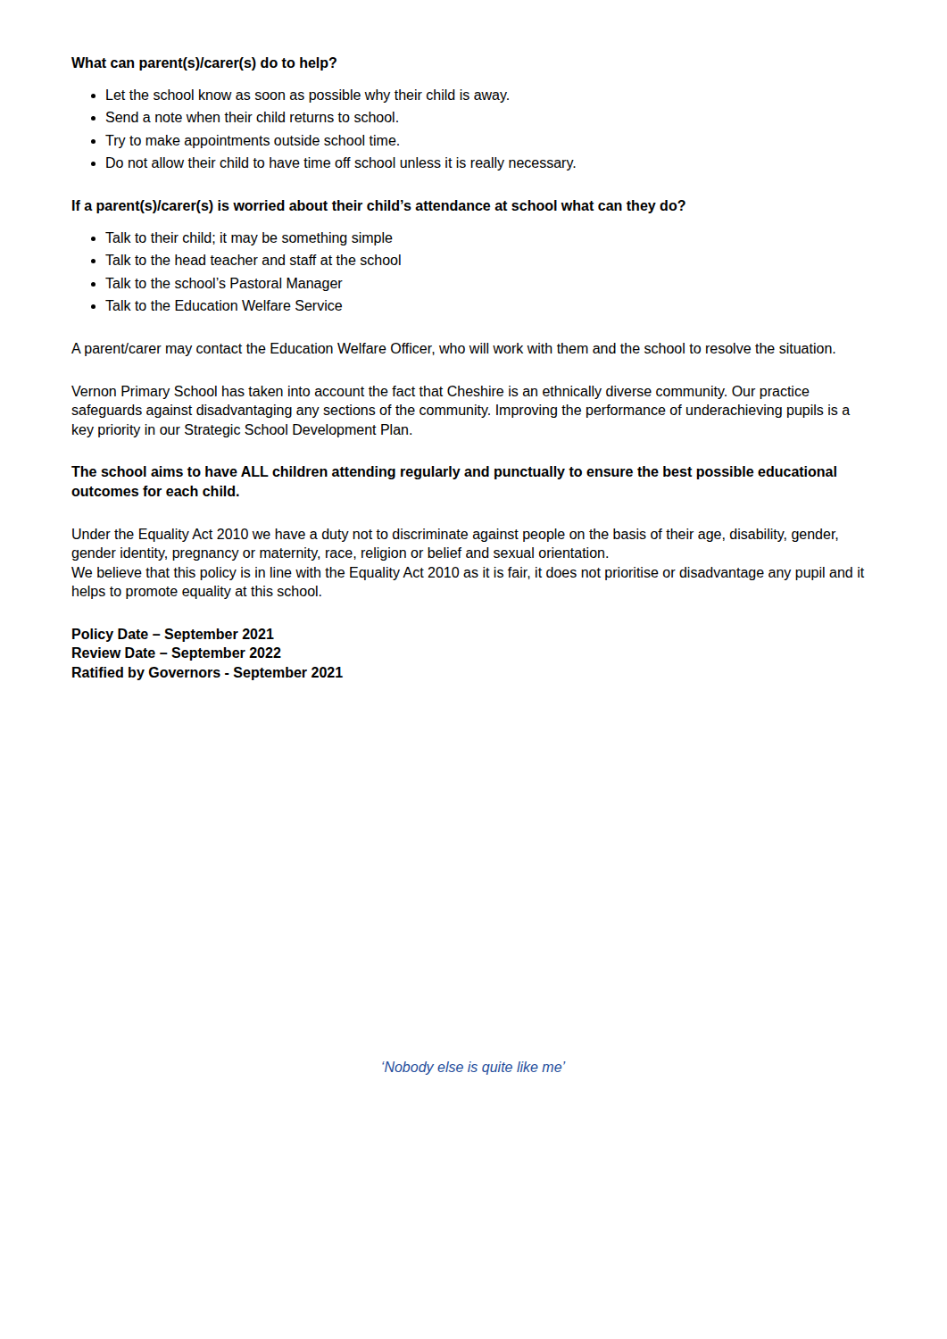What can parent(s)/carer(s) do to help?
Let the school know as soon as possible why their child is away.
Send a note when their child returns to school.
Try to make appointments outside school time.
Do not allow their child to have time off school unless it is really necessary.
If a parent(s)/carer(s) is worried about their child’s attendance at school what can they do?
Talk to their child; it may be something simple
Talk to the head teacher and staff at the school
Talk to the school’s Pastoral Manager
Talk to the Education Welfare Service
A parent/carer may contact the Education Welfare Officer, who will work with them and the school to resolve the situation.
Vernon Primary School has taken into account the fact that Cheshire is an ethnically diverse community. Our practice safeguards against disadvantaging any sections of the community. Improving the performance of underachieving pupils is a key priority in our Strategic School Development Plan.
The school aims to have ALL children attending regularly and punctually to ensure the best possible educational outcomes for each child.
Under the Equality Act 2010 we have a duty not to discriminate against people on the basis of their age, disability, gender, gender identity, pregnancy or maternity, race, religion or belief and sexual orientation.
We believe that this policy is in line with the Equality Act 2010 as it is fair, it does not prioritise or disadvantage any pupil and it helps to promote equality at this school.
Policy Date – September 2021
Review Date – September 2022
Ratified by Governors - September 2021
‘Nobody else is quite like me’